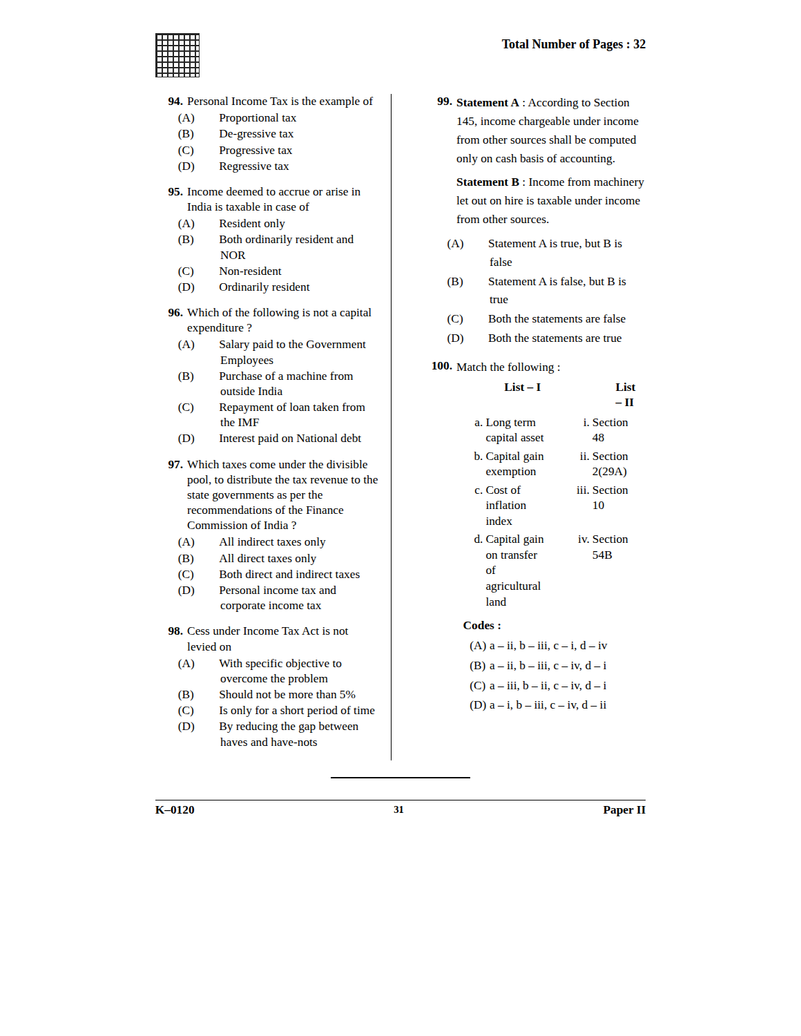Total Number of Pages : 32
94.
Personal Income Tax is the example of
(A) Proportional tax
(B) De-gressive tax
(C) Progressive tax
(D) Regressive tax
95.
Income deemed to accrue or arise in India is taxable in case of
(A) Resident only
(B) Both ordinarily resident and NOR
(C) Non-resident
(D) Ordinarily resident
96.
Which of the following is not a capital expenditure ?
(A) Salary paid to the Government Employees
(B) Purchase of a machine from outside India
(C) Repayment of loan taken from the IMF
(D) Interest paid on National debt
97.
Which taxes come under the divisible pool, to distribute the tax revenue to the state governments as per the recommendations of the Finance Commission of India ?
(A) All indirect taxes only
(B) All direct taxes only
(C) Both direct and indirect taxes
(D) Personal income tax and corporate income tax
98.
Cess under Income Tax Act is not levied on
(A) With specific objective to overcome the problem
(B) Should not be more than 5%
(C) Is only for a short period of time
(D) By reducing the gap between haves and have-nots
99.
Statement A : According to Section 145, income chargeable under income from other sources shall be computed only on cash basis of accounting.
Statement B : Income from machinery let out on hire is taxable under income from other sources.
(A) Statement A is true, but B is false
(B) Statement A is false, but B is true
(C) Both the statements are false
(D) Both the statements are true
100.
Match the following :
| | List – I | | List – II |
| a. | Long term capital asset | i. | Section 48 |
| b. | Capital gain exemption | ii. | Section 2(29A) |
| c. | Cost of inflation index | iii. | Section 10 |
| d. | Capital gain on transfer of agricultural land | iv. | Section 54B |
Codes :
(A) a – ii, b – iii, c – i, d – iv
(B) a – ii, b – iii, c – iv, d – i
(C) a – iii, b – ii, c – iv, d – i
(D) a – i, b – iii, c – iv, d – ii
.
K–0120
31
Paper II